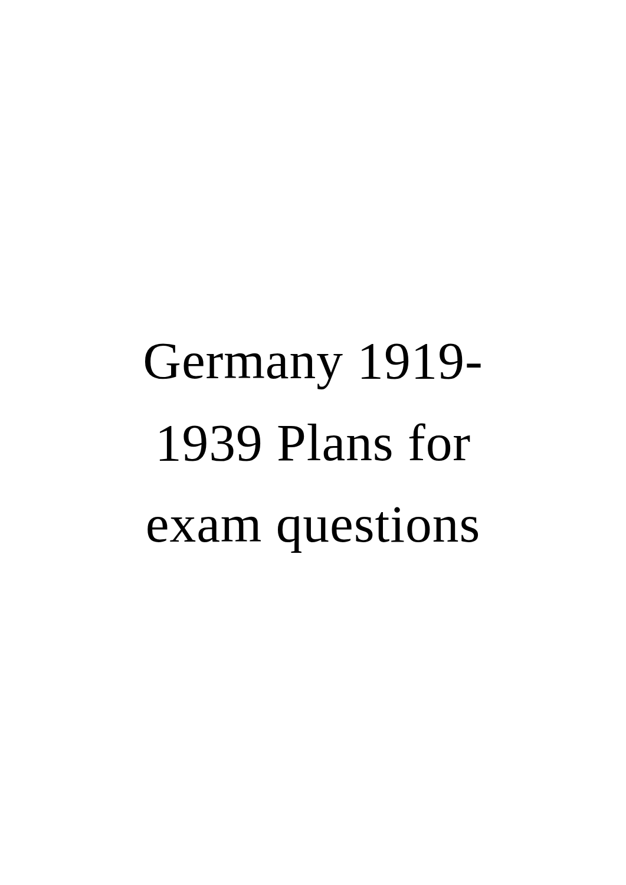Germany 1919-1939 Plans for exam questions